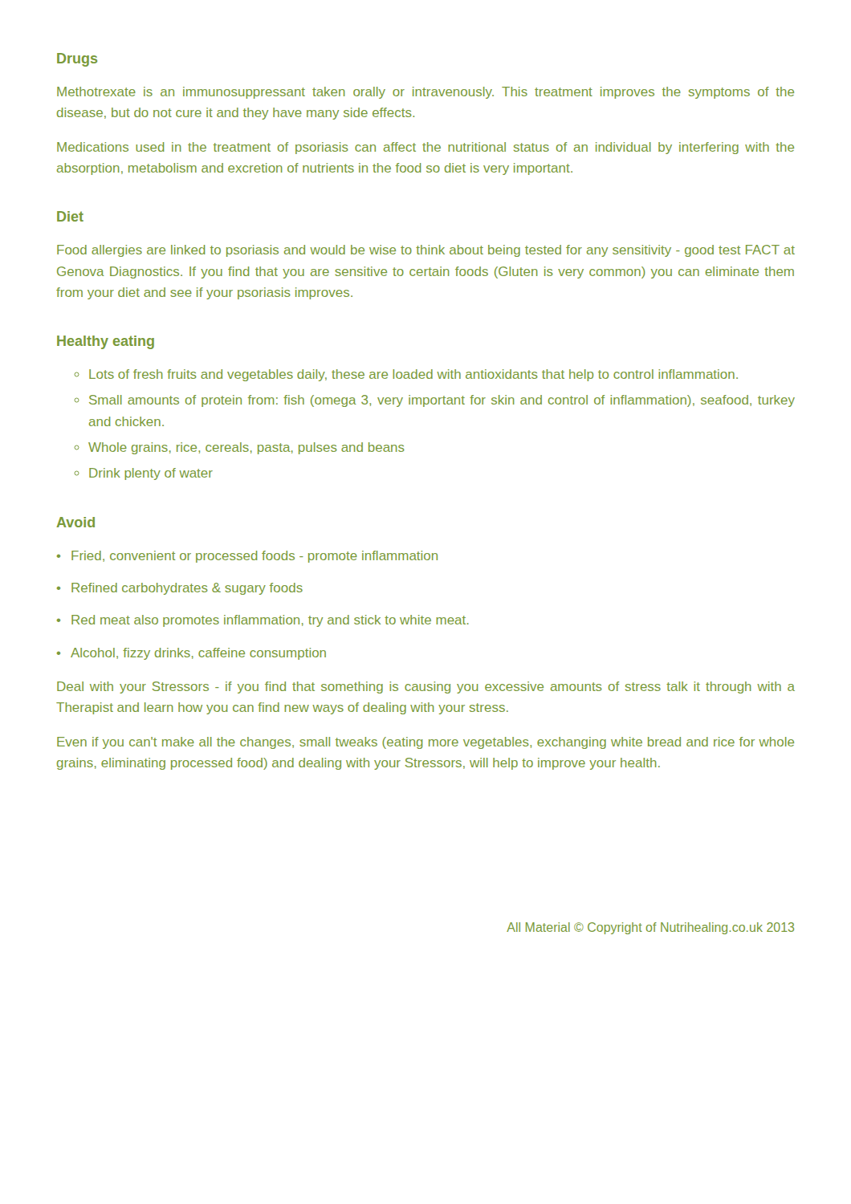Drugs
Methotrexate is an immunosuppressant taken orally or intravenously. This treatment improves the symptoms of the disease, but do not cure it and they have many side effects.
Medications used in the treatment of psoriasis can affect the nutritional status of an individual by interfering with the absorption, metabolism and excretion of nutrients in the food so diet is very important.
Diet
Food allergies are linked to psoriasis and would be wise to think about being tested for any sensitivity - good test FACT at Genova Diagnostics. If you find that you are sensitive to certain foods (Gluten is very common) you can eliminate them from your diet and see if your psoriasis improves.
Healthy eating
Lots of fresh fruits and vegetables daily, these are loaded with antioxidants that help to control inflammation.
Small amounts of protein from: fish (omega 3, very important for skin and control of inflammation), seafood, turkey and chicken.
Whole grains, rice, cereals, pasta, pulses and beans
Drink plenty of water
Avoid
Fried, convenient or processed foods - promote inflammation
Refined carbohydrates & sugary foods
Red meat also promotes inflammation, try and stick to white meat.
Alcohol, fizzy drinks, caffeine consumption
Deal with your Stressors - if you find that something is causing you excessive amounts of stress talk it through with a Therapist and learn how you can find new ways of dealing with your stress.
Even if you can't make all the changes, small tweaks (eating more vegetables, exchanging white bread and rice for whole grains, eliminating processed food) and dealing with your Stressors, will help to improve your health.
All Material © Copyright of Nutrihealing.co.uk 2013